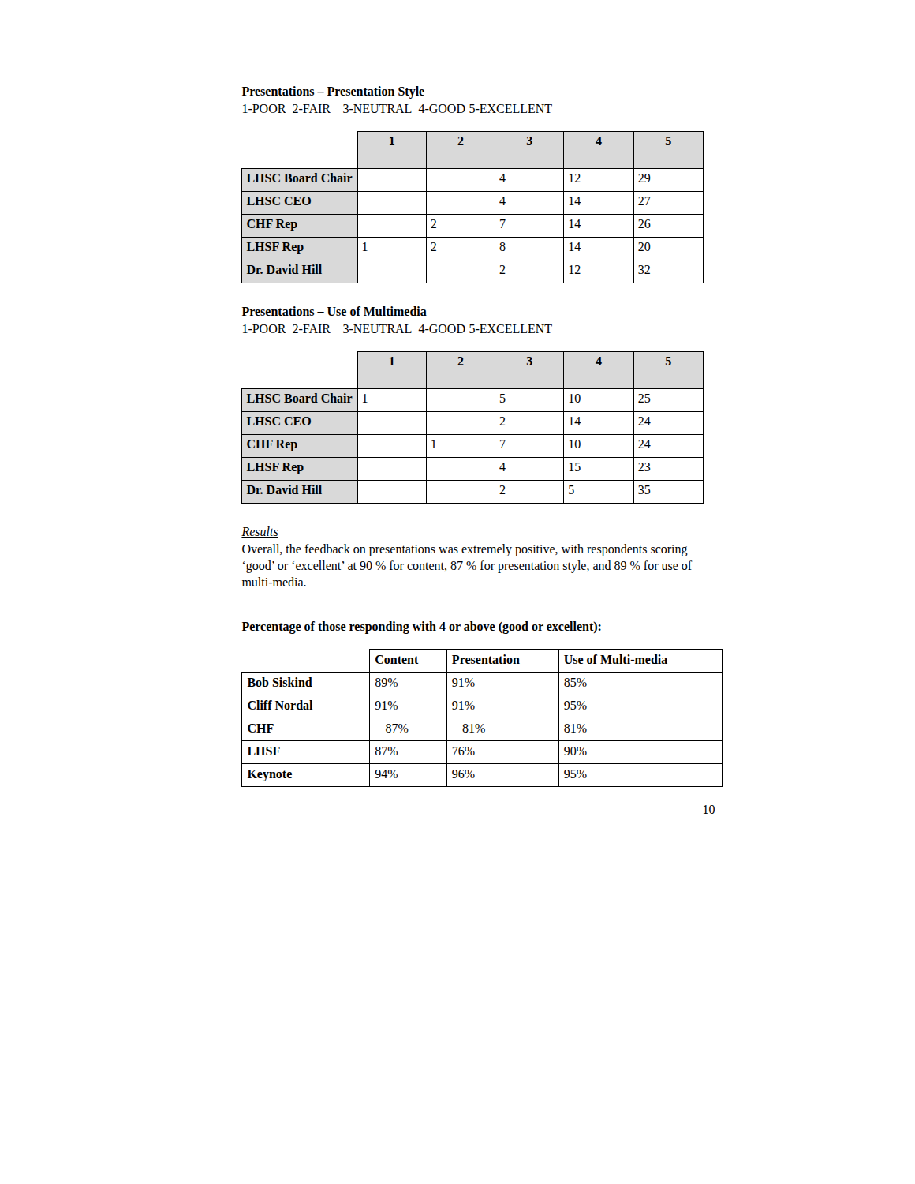Presentations – Presentation Style
1-POOR 2-FAIR 3-NEUTRAL 4-GOOD 5-EXCELLENT
| | 1 | 2 | 3 | 4 | 5 |
| --- | --- | --- | --- | --- | --- |
| LHSC Board Chair | | | 4 | 12 | 29 |
| LHSC CEO | | | 4 | 14 | 27 |
| CHF Rep | | 2 | 7 | 14 | 26 |
| LHSF Rep | 1 | 2 | 8 | 14 | 20 |
| Dr. David Hill | | | 2 | 12 | 32 |
Presentations – Use of Multimedia
1-POOR 2-FAIR 3-NEUTRAL 4-GOOD 5-EXCELLENT
| | 1 | 2 | 3 | 4 | 5 |
| --- | --- | --- | --- | --- | --- |
| LHSC Board Chair | 1 | | 5 | 10 | 25 |
| LHSC CEO | | | 2 | 14 | 24 |
| CHF Rep | | 1 | 7 | 10 | 24 |
| LHSF Rep | | | 4 | 15 | 23 |
| Dr. David Hill | | | 2 | 5 | 35 |
Results
Overall, the feedback on presentations was extremely positive, with respondents scoring ‘good’ or ‘excellent’ at 90 % for content, 87 % for presentation style, and 89 % for use of multi-media.
Percentage of those responding with 4 or above (good or excellent):
| | Content | Presentation | Use of Multi-media |
| --- | --- | --- | --- |
| Bob Siskind | 89% | 91% | 85% |
| Cliff Nordal | 91% | 91% | 95% |
| CHF | 87% | 81% | 81% |
| LHSF | 87% | 76% | 90% |
| Keynote | 94% | 96% | 95% |
10